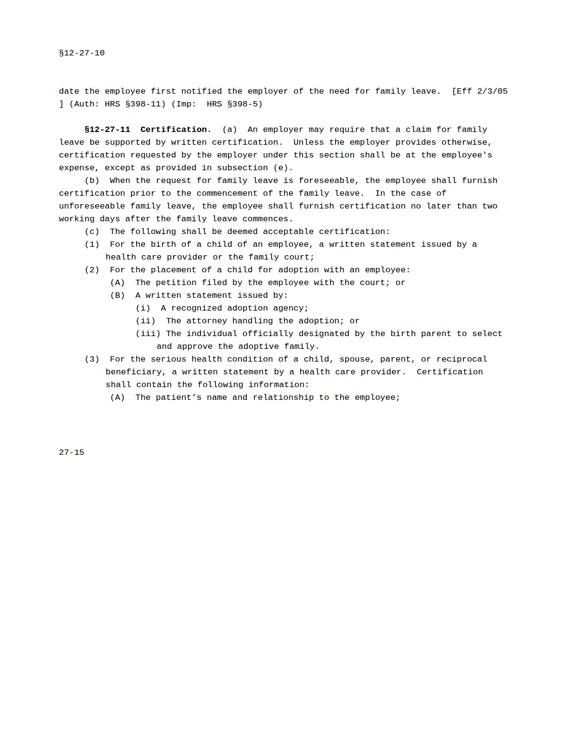§12-27-10
date the employee first notified the employer of the need for family leave. [Eff 2/3/05 ] (Auth: HRS §398-11) (Imp: HRS §398-5)
§12-27-11 Certification. (a) An employer may require that a claim for family leave be supported by written certification. Unless the employer provides otherwise, certification requested by the employer under this section shall be at the employee's expense, except as provided in subsection (e).
(b) When the request for family leave is foreseeable, the employee shall furnish certification prior to the commencement of the family leave. In the case of unforeseeable family leave, the employee shall furnish certification no later than two working days after the family leave commences.
(c) The following shall be deemed acceptable certification:
(1) For the birth of a child of an employee, a written statement issued by a health care provider or the family court;
(2) For the placement of a child for adoption with an employee:
(A) The petition filed by the employee with the court; or
(B) A written statement issued by:
(i) A recognized adoption agency;
(ii) The attorney handling the adoption; or
(iii) The individual officially designated by the birth parent to select and approve the adoptive family.
(3) For the serious health condition of a child, spouse, parent, or reciprocal beneficiary, a written statement by a health care provider. Certification shall contain the following information:
(A) The patient’s name and relationship to the employee;
27-15